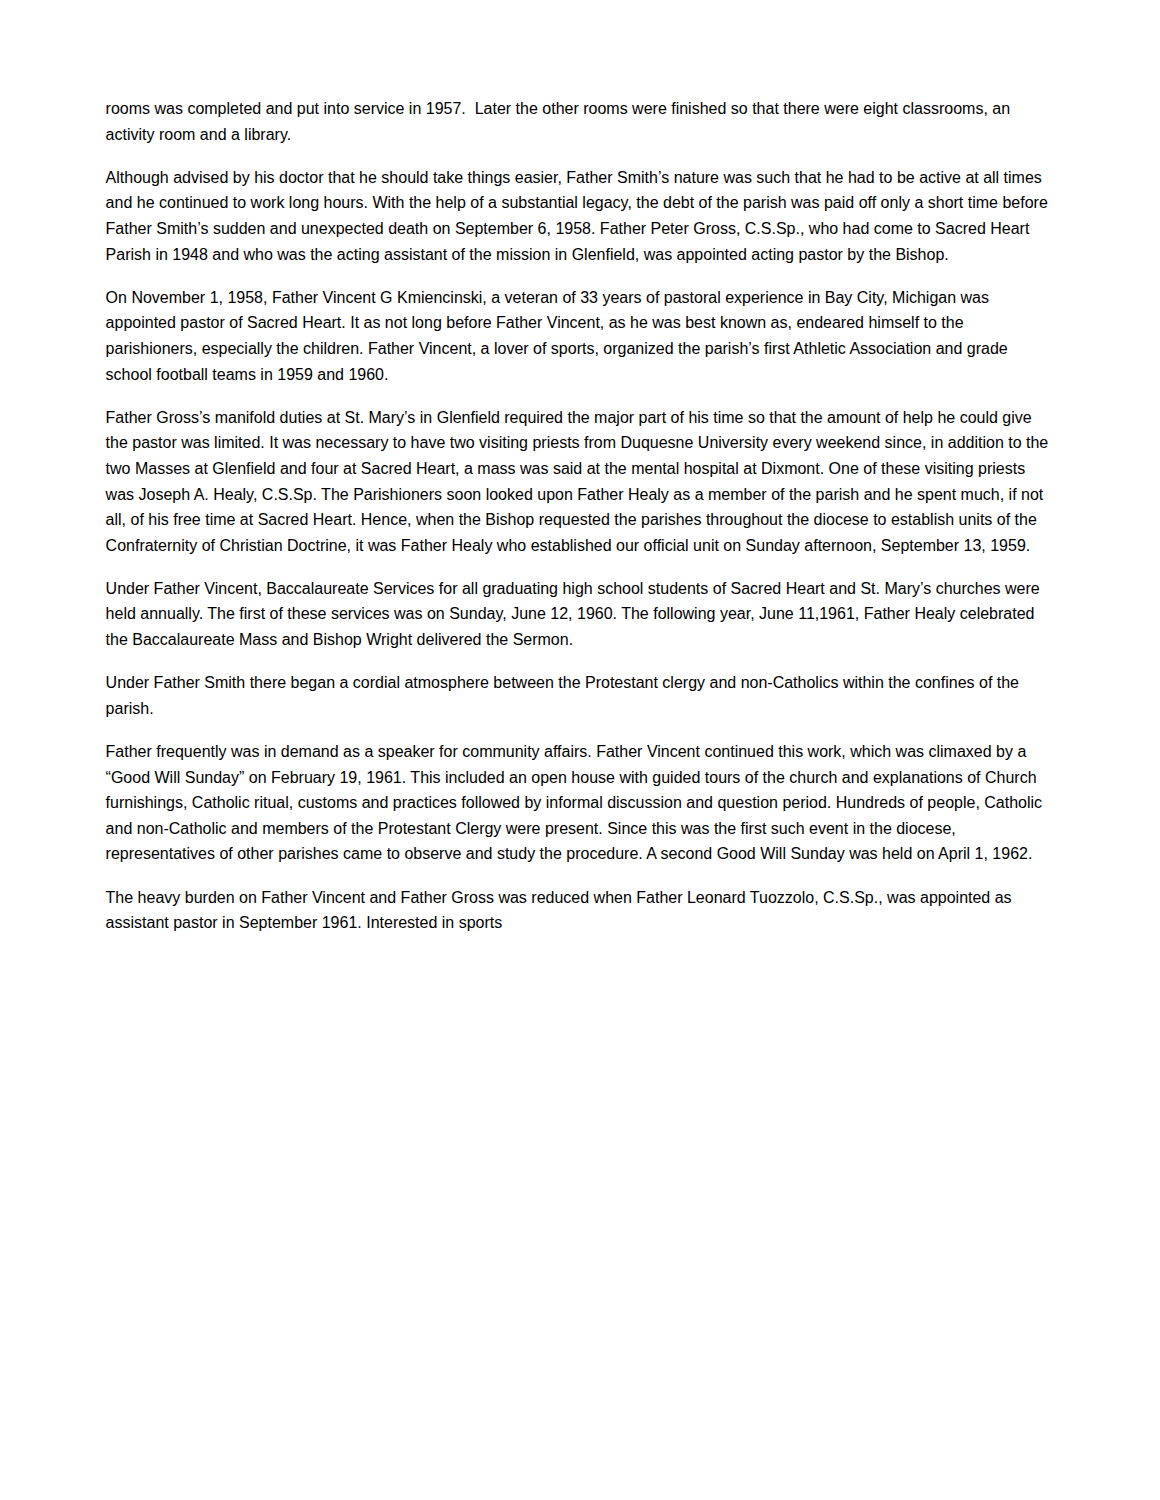rooms was completed and put into service in 1957. Later the other rooms were finished so that there were eight classrooms, an activity room and a library.
Although advised by his doctor that he should take things easier, Father Smith’s nature was such that he had to be active at all times and he continued to work long hours. With the help of a substantial legacy, the debt of the parish was paid off only a short time before Father Smith’s sudden and unexpected death on September 6, 1958. Father Peter Gross, C.S.Sp., who had come to Sacred Heart Parish in 1948 and who was the acting assistant of the mission in Glenfield, was appointed acting pastor by the Bishop.
On November 1, 1958, Father Vincent G Kmiencinski, a veteran of 33 years of pastoral experience in Bay City, Michigan was appointed pastor of Sacred Heart. It as not long before Father Vincent, as he was best known as, endeared himself to the parishioners, especially the children. Father Vincent, a lover of sports, organized the parish’s first Athletic Association and grade school football teams in 1959 and 1960.
Father Gross’s manifold duties at St. Mary’s in Glenfield required the major part of his time so that the amount of help he could give the pastor was limited. It was necessary to have two visiting priests from Duquesne University every weekend since, in addition to the two Masses at Glenfield and four at Sacred Heart, a mass was said at the mental hospital at Dixmont. One of these visiting priests was Joseph A. Healy, C.S.Sp. The Parishioners soon looked upon Father Healy as a member of the parish and he spent much, if not all, of his free time at Sacred Heart. Hence, when the Bishop requested the parishes throughout the diocese to establish units of the Confraternity of Christian Doctrine, it was Father Healy who established our official unit on Sunday afternoon, September 13, 1959.
Under Father Vincent, Baccalaureate Services for all graduating high school students of Sacred Heart and St. Mary’s churches were held annually. The first of these services was on Sunday, June 12, 1960. The following year, June 11,1961, Father Healy celebrated the Baccalaureate Mass and Bishop Wright delivered the Sermon.
Under Father Smith there began a cordial atmosphere between the Protestant clergy and non-Catholics within the confines of the parish.
Father frequently was in demand as a speaker for community affairs. Father Vincent continued this work, which was climaxed by a “Good Will Sunday” on February 19, 1961. This included an open house with guided tours of the church and explanations of Church furnishings, Catholic ritual, customs and practices followed by informal discussion and question period. Hundreds of people, Catholic and non-Catholic and members of the Protestant Clergy were present. Since this was the first such event in the diocese, representatives of other parishes came to observe and study the procedure. A second Good Will Sunday was held on April 1, 1962.
The heavy burden on Father Vincent and Father Gross was reduced when Father Leonard Tuozzolo, C.S.Sp., was appointed as assistant pastor in September 1961. Interested in sports